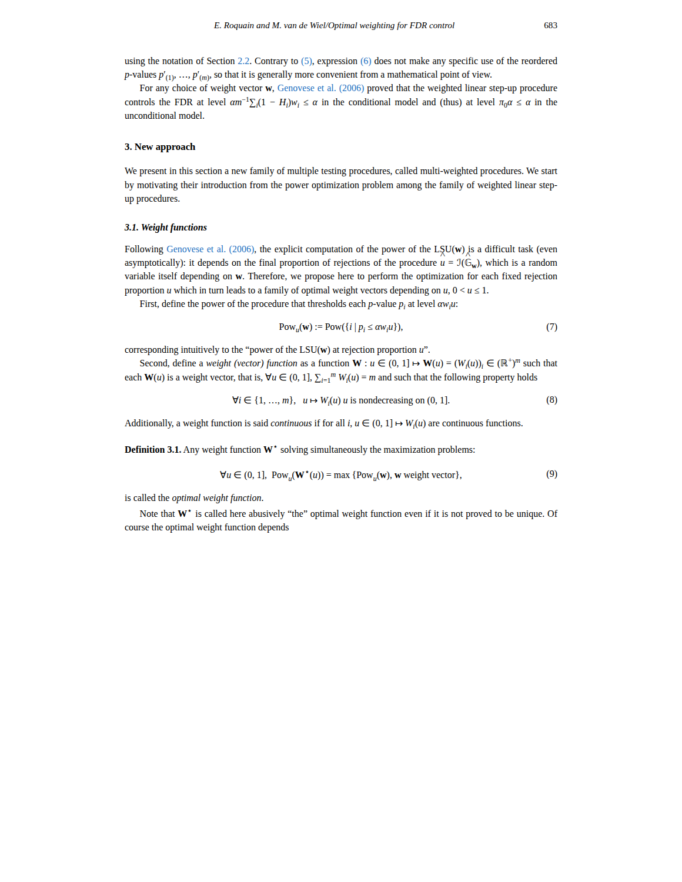E. Roquain and M. van de Wiel/Optimal weighting for FDR control 683
using the notation of Section 2.2. Contrary to (5), expression (6) does not make any specific use of the reordered p-values p′(1), …, p′(m), so that it is generally more convenient from a mathematical point of view.
For any choice of weight vector w, Genovese et al. (2006) proved that the weighted linear step-up procedure controls the FDR at level αm−1∑i(1 − Hi)wi ≤ α in the conditional model and (thus) at level π0α ≤ α in the unconditional model.
3. New approach
We present in this section a new family of multiple testing procedures, called multi-weighted procedures. We start by motivating their introduction from the power optimization problem among the family of weighted linear step-up procedures.
3.1. Weight functions
Following Genovese et al. (2006), the explicit computation of the power of the LSU(w) is a difficult task (even asymptotically): it depends on the final proportion of rejections of the procedure u = ℐ(𝔾w), which is a random variable itself depending on w. Therefore, we propose here to perform the optimization for each fixed rejection proportion u which in turn leads to a family of optimal weight vectors depending on u, 0 < u ≤ 1.
First, define the power of the procedure that thresholds each p-value pi at level αwiu:
Powu(w) := Pow({i | pi ≤ αwiu}), (7)
corresponding intuitively to the “power of the LSU(w) at rejection proportion u”.
Second, define a weight (vector) function as a function W : u ∈ (0, 1] ↦ W(u) = (Wi(u))i ∈ (ℝ+)m such that each W(u) is a weight vector, that is, ∀u ∈ (0, 1], ∑i=1m Wi(u) = m and such that the following property holds
∀i ∈ {1, …, m}, u ↦ Wi(u) u is nondecreasing on (0, 1]. (8)
Additionally, a weight function is said continuous if for all i, u ∈ (0, 1] ↦ Wi(u) are continuous functions.
Definition 3.1. Any weight function W⋆ solving simultaneously the maximization problems:
∀u ∈ (0, 1], Powu(W⋆(u)) = max {Powu(w), w weight vector}, (9)
is called the optimal weight function.
Note that W⋆ is called here abusively “the” optimal weight function even if it is not proved to be unique. Of course the optimal weight function depends